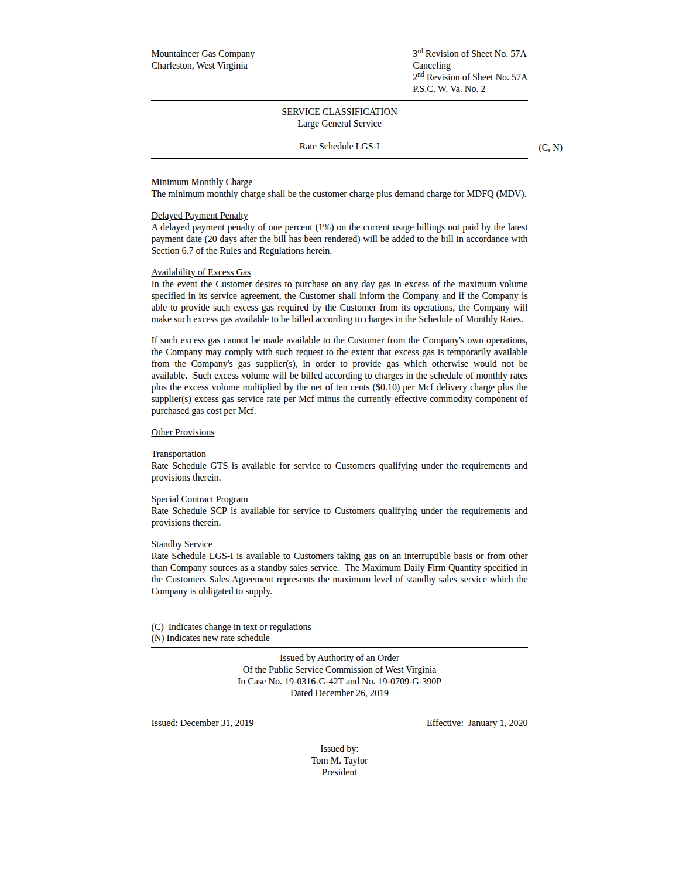Mountaineer Gas Company
Charleston, West Virginia
3rd Revision of Sheet No. 57A
Canceling
2nd Revision of Sheet No. 57A
P.S.C. W. Va. No. 2
SERVICE CLASSIFICATION
Large General Service
Rate Schedule LGS-I
(C, N)
Minimum Monthly Charge
The minimum monthly charge shall be the customer charge plus demand charge for MDFQ (MDV).
Delayed Payment Penalty
A delayed payment penalty of one percent (1%) on the current usage billings not paid by the latest payment date (20 days after the bill has been rendered) will be added to the bill in accordance with Section 6.7 of the Rules and Regulations herein.
Availability of Excess Gas
In the event the Customer desires to purchase on any day gas in excess of the maximum volume specified in its service agreement, the Customer shall inform the Company and if the Company is able to provide such excess gas required by the Customer from its operations, the Company will make such excess gas available to be billed according to charges in the Schedule of Monthly Rates.
If such excess gas cannot be made available to the Customer from the Company's own operations, the Company may comply with such request to the extent that excess gas is temporarily available from the Company's gas supplier(s), in order to provide gas which otherwise would not be available. Such excess volume will be billed according to charges in the schedule of monthly rates plus the excess volume multiplied by the net of ten cents ($0.10) per Mcf delivery charge plus the supplier(s) excess gas service rate per Mcf minus the currently effective commodity component of purchased gas cost per Mcf.
Other Provisions
Transportation
Rate Schedule GTS is available for service to Customers qualifying under the requirements and provisions therein.
Special Contract Program
Rate Schedule SCP is available for service to Customers qualifying under the requirements and provisions therein.
Standby Service
Rate Schedule LGS-I is available to Customers taking gas on an interruptible basis or from other than Company sources as a standby sales service. The Maximum Daily Firm Quantity specified in the Customers Sales Agreement represents the maximum level of standby sales service which the Company is obligated to supply.
(C) Indicates change in text or regulations
(N) Indicates new rate schedule
Issued by Authority of an Order
Of the Public Service Commission of West Virginia
In Case No. 19-0316-G-42T and No. 19-0709-G-390P
Dated December 26, 2019
Issued: December 31, 2019
Effective: January 1, 2020
Issued by:
Tom M. Taylor
President